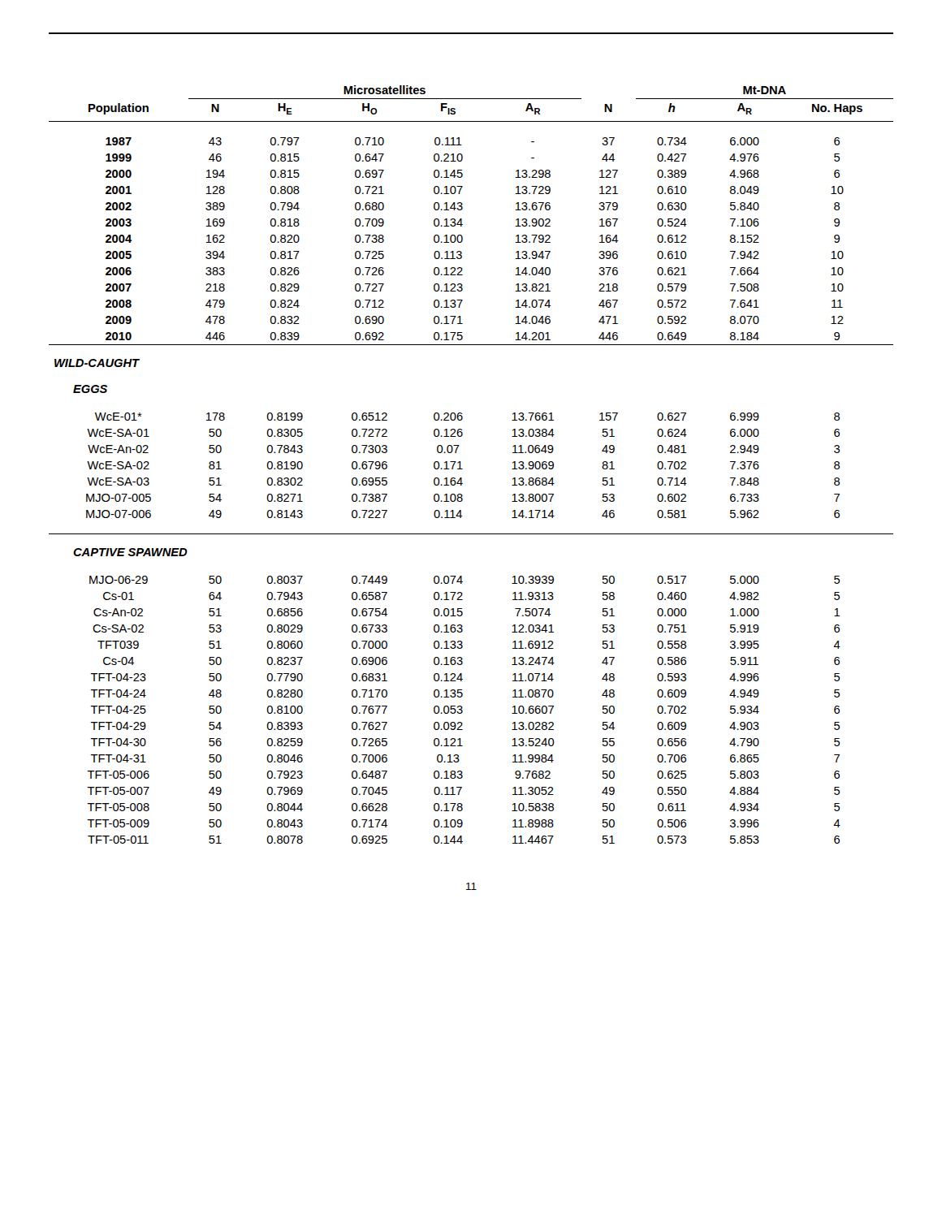| | Microsatellites | | Mt-DNA |
| --- | --- | --- | --- |
| Population | N | H E | H O | F IS | A R | N | h | A R | No. Haps |
| 1987 | 43 | 0.797 | 0.710 | 0.111 | - | 37 | 0.734 | 6.000 | 6 |
| 1999 | 46 | 0.815 | 0.647 | 0.210 | - | 44 | 0.427 | 4.976 | 5 |
| 2000 | 194 | 0.815 | 0.697 | 0.145 | 13.298 | 127 | 0.389 | 4.968 | 6 |
| 2001 | 128 | 0.808 | 0.721 | 0.107 | 13.729 | 121 | 0.610 | 8.049 | 10 |
| 2002 | 389 | 0.794 | 0.680 | 0.143 | 13.676 | 379 | 0.630 | 5.840 | 8 |
| 2003 | 169 | 0.818 | 0.709 | 0.134 | 13.902 | 167 | 0.524 | 7.106 | 9 |
| 2004 | 162 | 0.820 | 0.738 | 0.100 | 13.792 | 164 | 0.612 | 8.152 | 9 |
| 2005 | 394 | 0.817 | 0.725 | 0.113 | 13.947 | 396 | 0.610 | 7.942 | 10 |
| 2006 | 383 | 0.826 | 0.726 | 0.122 | 14.040 | 376 | 0.621 | 7.664 | 10 |
| 2007 | 218 | 0.829 | 0.727 | 0.123 | 13.821 | 218 | 0.579 | 7.508 | 10 |
| 2008 | 479 | 0.824 | 0.712 | 0.137 | 14.074 | 467 | 0.572 | 7.641 | 11 |
| 2009 | 478 | 0.832 | 0.690 | 0.171 | 14.046 | 471 | 0.592 | 8.070 | 12 |
| 2010 | 446 | 0.839 | 0.692 | 0.175 | 14.201 | 446 | 0.649 | 8.184 | 9 |
| WILD-CAUGHT |
| EGGS |
| WcE-01* | 178 | 0.8199 | 0.6512 | 0.206 | 13.7661 | 157 | 0.627 | 6.999 | 8 |
| WcE-SA-01 | 50 | 0.8305 | 0.7272 | 0.126 | 13.0384 | 51 | 0.624 | 6.000 | 6 |
| WcE-An-02 | 50 | 0.7843 | 0.7303 | 0.07 | 11.0649 | 49 | 0.481 | 2.949 | 3 |
| WcE-SA-02 | 81 | 0.8190 | 0.6796 | 0.171 | 13.9069 | 81 | 0.702 | 7.376 | 8 |
| WcE-SA-03 | 51 | 0.8302 | 0.6955 | 0.164 | 13.8684 | 51 | 0.714 | 7.848 | 8 |
| MJO-07-005 | 54 | 0.8271 | 0.7387 | 0.108 | 13.8007 | 53 | 0.602 | 6.733 | 7 |
| MJO-07-006 | 49 | 0.8143 | 0.7227 | 0.114 | 14.1714 | 46 | 0.581 | 5.962 | 6 |
| CAPTIVE SPAWNED |
| MJO-06-29 | 50 | 0.8037 | 0.7449 | 0.074 | 10.3939 | 50 | 0.517 | 5.000 | 5 |
| Cs-01 | 64 | 0.7943 | 0.6587 | 0.172 | 11.9313 | 58 | 0.460 | 4.982 | 5 |
| Cs-An-02 | 51 | 0.6856 | 0.6754 | 0.015 | 7.5074 | 51 | 0.000 | 1.000 | 1 |
| Cs-SA-02 | 53 | 0.8029 | 0.6733 | 0.163 | 12.0341 | 53 | 0.751 | 5.919 | 6 |
| TFT039 | 51 | 0.8060 | 0.7000 | 0.133 | 11.6912 | 51 | 0.558 | 3.995 | 4 |
| Cs-04 | 50 | 0.8237 | 0.6906 | 0.163 | 13.2474 | 47 | 0.586 | 5.911 | 6 |
| TFT-04-23 | 50 | 0.7790 | 0.6831 | 0.124 | 11.0714 | 48 | 0.593 | 4.996 | 5 |
| TFT-04-24 | 48 | 0.8280 | 0.7170 | 0.135 | 11.0870 | 48 | 0.609 | 4.949 | 5 |
| TFT-04-25 | 50 | 0.8100 | 0.7677 | 0.053 | 10.6607 | 50 | 0.702 | 5.934 | 6 |
| TFT-04-29 | 54 | 0.8393 | 0.7627 | 0.092 | 13.0282 | 54 | 0.609 | 4.903 | 5 |
| TFT-04-30 | 56 | 0.8259 | 0.7265 | 0.121 | 13.5240 | 55 | 0.656 | 4.790 | 5 |
| TFT-04-31 | 50 | 0.8046 | 0.7006 | 0.13 | 11.9984 | 50 | 0.706 | 6.865 | 7 |
| TFT-05-006 | 50 | 0.7923 | 0.6487 | 0.183 | 9.7682 | 50 | 0.625 | 5.803 | 6 |
| TFT-05-007 | 49 | 0.7969 | 0.7045 | 0.117 | 11.3052 | 49 | 0.550 | 4.884 | 5 |
| TFT-05-008 | 50 | 0.8044 | 0.6628 | 0.178 | 10.5838 | 50 | 0.611 | 4.934 | 5 |
| TFT-05-009 | 50 | 0.8043 | 0.7174 | 0.109 | 11.8988 | 50 | 0.506 | 3.996 | 4 |
| TFT-05-011 | 51 | 0.8078 | 0.6925 | 0.144 | 11.4467 | 51 | 0.573 | 5.853 | 6 |
11